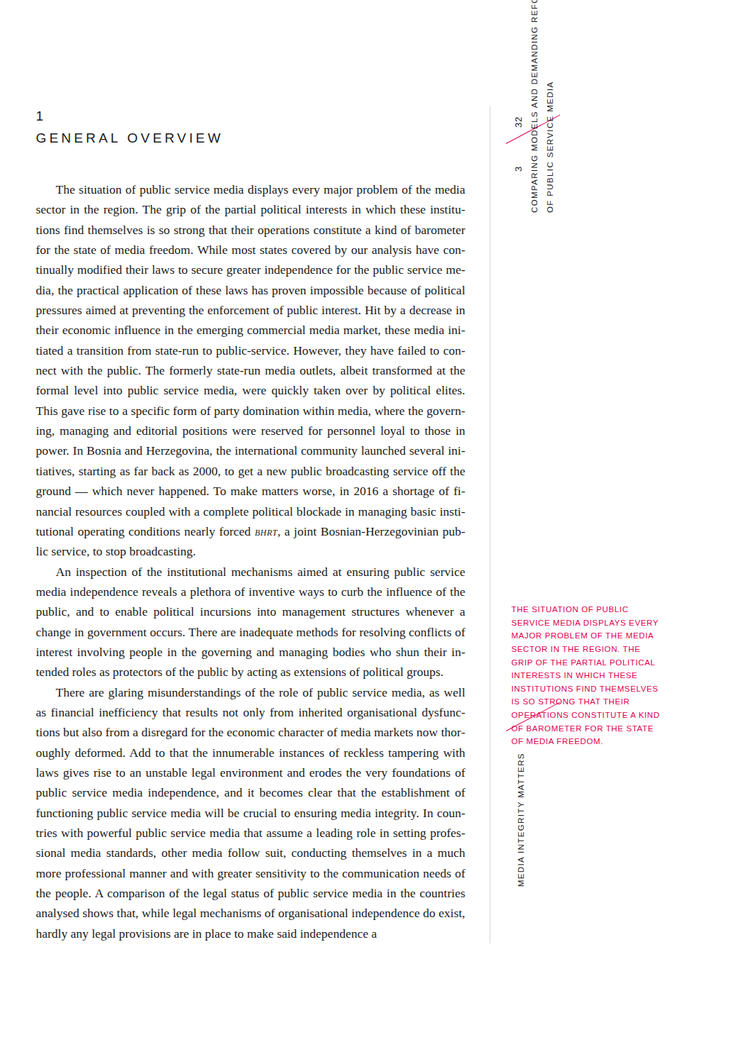1
General Overview
The situation of public service media displays every major problem of the media sector in the region. The grip of the partial political interests in which these institutions find themselves is so strong that their operations constitute a kind of barometer for the state of media freedom. While most states covered by our analysis have continually modified their laws to secure greater independence for the public service media, the practical application of these laws has proven impossible because of political pressures aimed at preventing the enforcement of public interest. Hit by a decrease in their economic influence in the emerging commercial media market, these media initiated a transition from state-run to public-service. However, they have failed to connect with the public. The formerly state-run media outlets, albeit transformed at the formal level into public service media, were quickly taken over by political elites. This gave rise to a specific form of party domination within media, where the governing, managing and editorial positions were reserved for personnel loyal to those in power. In Bosnia and Herzegovina, the international community launched several initiatives, starting as far back as 2000, to get a new public broadcasting service off the ground — which never happened. To make matters worse, in 2016 a shortage of financial resources coupled with a complete political blockade in managing basic institutional operating conditions nearly forced bhrt, a joint Bosnian-Herzegovinian public service, to stop broadcasting.
An inspection of the institutional mechanisms aimed at ensuring public service media independence reveals a plethora of inventive ways to curb the influence of the public, and to enable political incursions into management structures whenever a change in government occurs. There are inadequate methods for resolving conflicts of interest involving people in the governing and managing bodies who shun their intended roles as protectors of the public by acting as extensions of political groups.
There are glaring misunderstandings of the role of public service media, as well as financial inefficiency that results not only from inherited organisational dysfunctions but also from a disregard for the economic character of media markets now thoroughly deformed. Add to that the innumerable instances of reckless tampering with laws gives rise to an unstable legal environment and erodes the very foundations of public service media independence, and it becomes clear that the establishment of functioning public service media will be crucial to ensuring media integrity. In countries with powerful public service media that assume a leading role in setting professional media standards, other media follow suit, conducting themselves in a much more professional manner and with greater sensitivity to the communication needs of the people. A comparison of the legal status of public service media in the countries analysed shows that, while legal mechanisms of organisational independence do exist, hardly any legal provisions are in place to make said independence a
32 3
Comparing models and demanding reforms of public service media
The situation of public service media displays every major problem of the media sector in the region. The grip of the partial political interests in which these institutions find themselves is so strong that their operations constitute a kind of barometer for the state of media freedom.
Media Integrity Matters